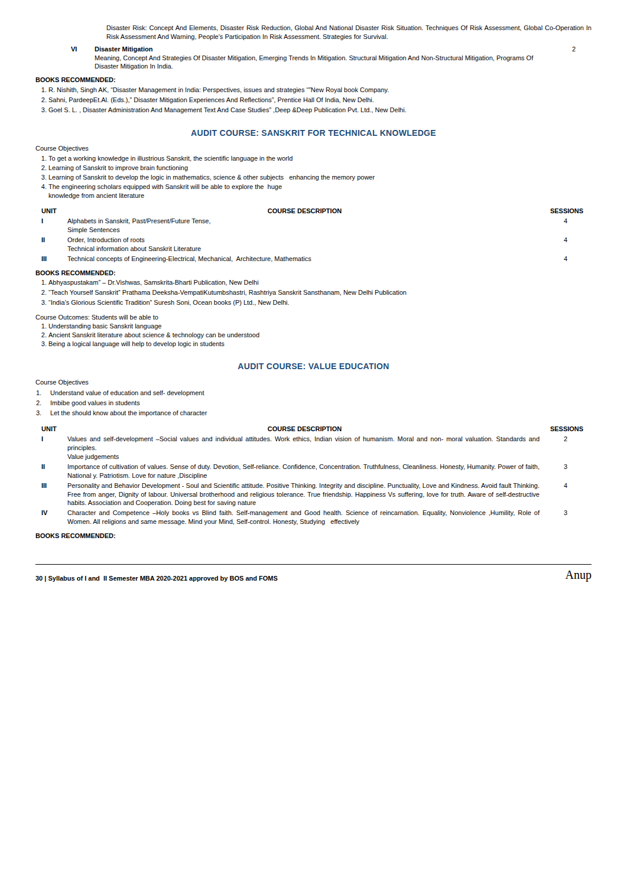Disaster Risk: Concept And Elements, Disaster Risk Reduction, Global And National Disaster Risk Situation. Techniques Of Risk Assessment, Global Co-Operation In Risk Assessment And Warning, People's Participation In Risk Assessment. Strategies for Survival.
VI
Disaster Mitigation
Meaning, Concept And Strategies Of Disaster Mitigation, Emerging Trends In Mitigation. Structural Mitigation And Non-Structural Mitigation, Programs Of Disaster Mitigation In India.
2
BOOKS RECOMMENDED:
R. Nishith, Singh AK, “Disaster Management in India: Perspectives, issues and strategies “”New Royal book Company.
Sahni, PardeepEt.Al. (Eds.),” Disaster Mitigation Experiences And Reflections”, Prentice Hall Of India, New Delhi.
Goel S. L. , Disaster Administration And Management Text And Case Studies” ,Deep &Deep Publication Pvt. Ltd., New Delhi.
AUDIT COURSE: SANSKRIT FOR TECHNICAL KNOWLEDGE
Course Objectives
To get a working knowledge in illustrious Sanskrit, the scientific language in the world
Learning of Sanskrit to improve brain functioning
Learning of Sanskrit to develop the logic in mathematics, science & other subjects enhancing the memory power
The engineering scholars equipped with Sanskrit will be able to explore the huge
knowledge from ancient literature
| UNIT | COURSE DESCRIPTION | SESSIONS |
| --- | --- | --- |
| I | Alphabets in Sanskrit, Past/Present/Future Tense, Simple Sentences | 4 |
| II | Order, Introduction of roots Technical information about Sanskrit Literature | 4 |
| III | Technical concepts of Engineering-Electrical, Mechanical, Architecture, Mathematics | 4 |
BOOKS RECOMMENDED:
Abhyaspustakam” – Dr.Vishwas, Samskrita-Bharti Publication, New Delhi
“Teach Yourself Sanskrit” Prathama Deeksha-VempatiKutumbshastri, Rashtriya Sanskrit Sansthanam, New Delhi Publication
“India’s Glorious Scientific Tradition” Suresh Soni, Ocean books (P) Ltd., New Delhi.
Course Outcomes: Students will be able to
Understanding basic Sanskrit language
Ancient Sanskrit literature about science & technology can be understood
Being a logical language will help to develop logic in students
AUDIT COURSE: VALUE EDUCATION
Course Objectives
| 1. | Understand value of education and self- development |
| 2. | Imbibe good values in students |
| 3. | Let the should know about the importance of character |
| UNIT | COURSE DESCRIPTION | SESSIONS |
| --- | --- | --- |
| I | Values and self-development –Social values and individual attitudes. Work ethics, Indian vision of humanism. Moral and non- moral valuation. Standards and principles. Value judgements | 2 |
| II | Importance of cultivation of values. Sense of duty. Devotion, Self-reliance. Confidence, Concentration. Truthfulness, Cleanliness. Honesty, Humanity. Power of faith, National y. Patriotism. Love for nature ,Discipline | 3 |
| III | Personality and Behavior Development - Soul and Scientific attitude. Positive Thinking. Integrity and discipline. Punctuality, Love and Kindness. Avoid fault Thinking. Free from anger, Dignity of labour. Universal brotherhood and religious tolerance. True friendship. Happiness Vs suffering, love for truth. Aware of self-destructive habits. Association and Cooperation. Doing best for saving nature | 4 |
| IV | Character and Competence –Holy books vs Blind faith. Self-management and Good health. Science of reincarnation. Equality, Nonviolence ,Humility, Role of Women. All religions and same message. Mind your Mind, Self-control. Honesty, Studying effectively | 3 |
BOOKS RECOMMENDED:
30 | Syllabus of I and II Semester MBA 2020-2021 approved by BOS and FOMS
Anup